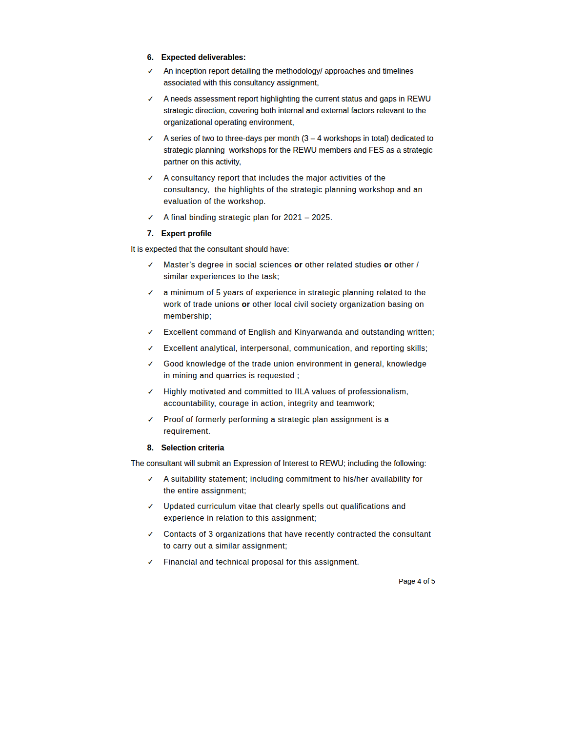6. Expected deliverables:
An inception report detailing the methodology/ approaches and timelines associated with this consultancy assignment,
A needs assessment report highlighting the current status and gaps in REWU strategic direction, covering both internal and external factors relevant to the organizational operating environment,
A series of two to three-days per month (3 – 4 workshops in total) dedicated to strategic planning workshops for the REWU members and FES as a strategic partner on this activity,
A consultancy report that includes the major activities of the consultancy, the highlights of the strategic planning workshop and an evaluation of the workshop.
A final binding strategic plan for 2021 – 2025.
7. Expert profile
It is expected that the consultant should have:
Master’s degree in social sciences or other related studies or other / similar experiences to the task;
a minimum of 5 years of experience in strategic planning related to the work of trade unions or other local civil society organization basing on membership;
Excellent command of English and Kinyarwanda and outstanding written;
Excellent analytical, interpersonal, communication, and reporting skills;
Good knowledge of the trade union environment in general, knowledge in mining and quarries is requested ;
Highly motivated and committed to IILA values of professionalism, accountability, courage in action, integrity and teamwork;
Proof of formerly performing a strategic plan assignment is a requirement.
8. Selection criteria
The consultant will submit an Expression of Interest to REWU; including the following:
A suitability statement; including commitment to his/her availability for the entire assignment;
Updated curriculum vitae that clearly spells out qualifications and experience in relation to this assignment;
Contacts of 3 organizations that have recently contracted the consultant to carry out a similar assignment;
Financial and technical proposal for this assignment.
Page 4 of 5